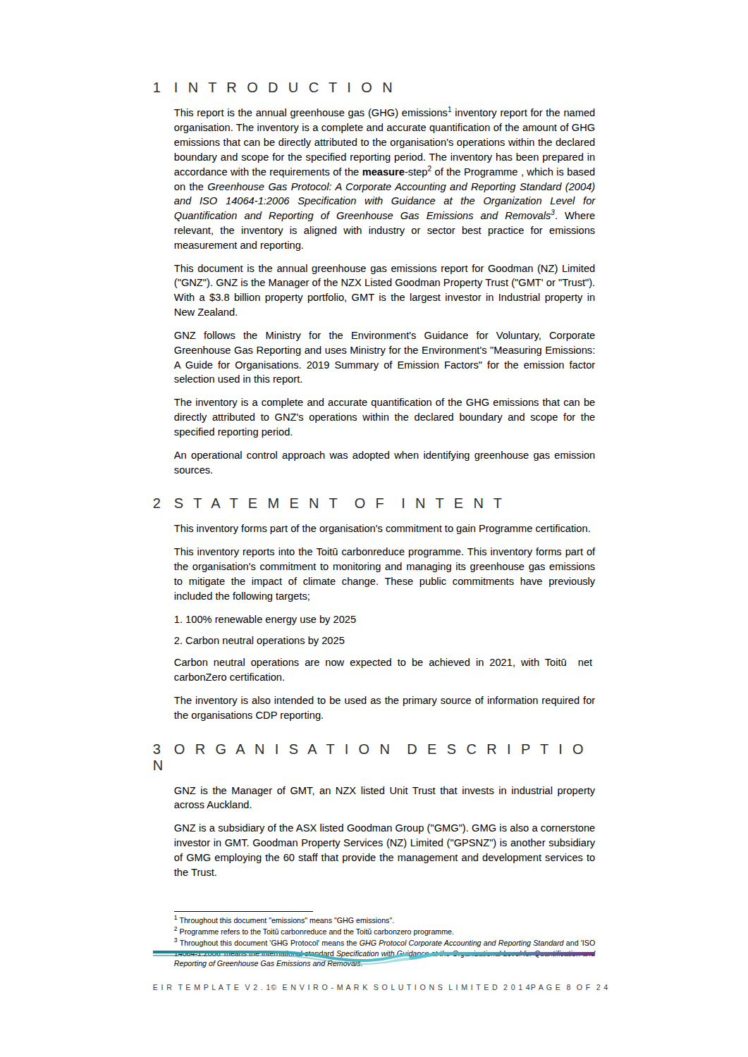1 I N T R O D U C T I O N
This report is the annual greenhouse gas (GHG) emissions1 inventory report for the named organisation. The inventory is a complete and accurate quantification of the amount of GHG emissions that can be directly attributed to the organisation's operations within the declared boundary and scope for the specified reporting period. The inventory has been prepared in accordance with the requirements of the measure-step2 of the Programme , which is based on the Greenhouse Gas Protocol: A Corporate Accounting and Reporting Standard (2004) and ISO 14064-1:2006 Specification with Guidance at the Organization Level for Quantification and Reporting of Greenhouse Gas Emissions and Removals3. Where relevant, the inventory is aligned with industry or sector best practice for emissions measurement and reporting.
This document is the annual greenhouse gas emissions report for Goodman (NZ) Limited ("GNZ"). GNZ is the Manager of the NZX Listed Goodman Property Trust ("GMT' or "Trust"). With a $3.8 billion property portfolio, GMT is the largest investor in Industrial property in New Zealand.
GNZ follows the Ministry for the Environment's Guidance for Voluntary, Corporate Greenhouse Gas Reporting and uses Ministry for the Environment's "Measuring Emissions: A Guide for Organisations. 2019 Summary of Emission Factors" for the emission factor selection used in this report.
The inventory is a complete and accurate quantification of the GHG emissions that can be directly attributed to GNZ's operations within the declared boundary and scope for the specified reporting period.
An operational control approach was adopted when identifying greenhouse gas emission sources.
2 S T A T E M E N T O F I N T E N T
This inventory forms part of the organisation's commitment to gain Programme certification.
This inventory reports into the Toitū carbonreduce programme. This inventory forms part of the organisation's commitment to monitoring and managing its greenhouse gas emissions to mitigate the impact of climate change. These public commitments have previously included the following targets;
1. 100% renewable energy use by 2025
2. Carbon neutral operations by 2025
Carbon neutral operations are now expected to be achieved in 2021, with Toitū net carbonZero certification.
The inventory is also intended to be used as the primary source of information required for the organisations CDP reporting.
3 O R G A N I S A T I O N D E S C R I P T I O N
GNZ is the Manager of GMT, an NZX listed Unit Trust that invests in industrial property across Auckland.
GNZ is a subsidiary of the ASX listed Goodman Group ("GMG"). GMG is also a cornerstone investor in GMT. Goodman Property Services (NZ) Limited ("GPSNZ") is another subsidiary of GMG employing the 60 staff that provide the management and development services to the Trust.
1 Throughout this document "emissions" means "GHG emissions".
2 Programme refers to the Toitū carbonreduce and the Toitū carbonzero programme.
3 Throughout this document 'GHG Protocol' means the GHG Protocol Corporate Accounting and Reporting Standard and 'ISO 14064-1:2006' means the international standard Specification with Guidance at the Organizational Level for Quantification and Reporting of Greenhouse Gas Emissions and Removals.
E I R T E M P L A T E V 2 . 1 © E N V I R O - M A R K S O L U T I O N S L I M I T E D 2 0 1 4 P A G E 8 O F 2 4